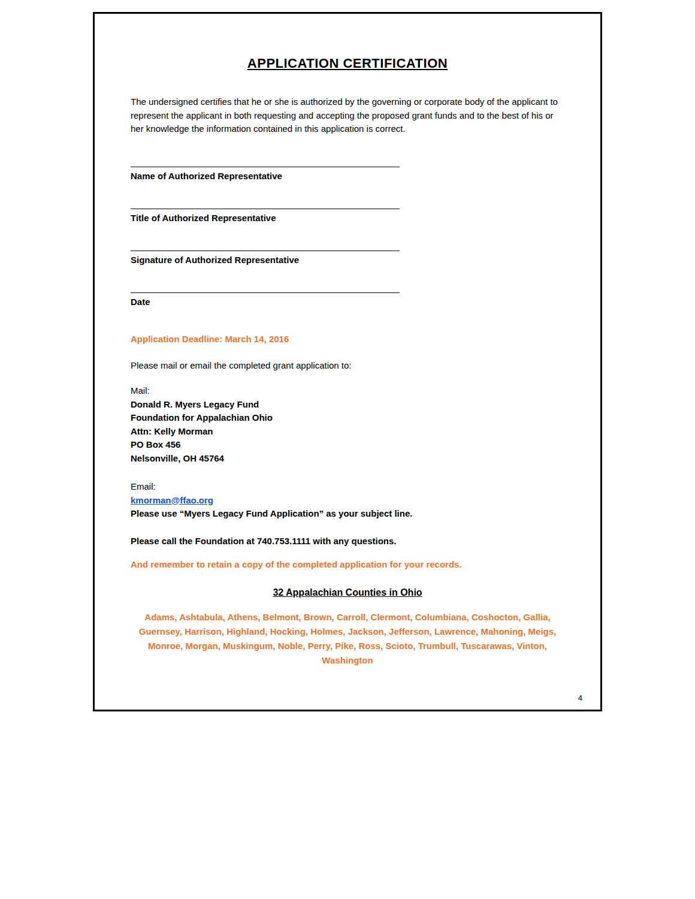APPLICATION CERTIFICATION
The undersigned certifies that he or she is authorized by the governing or corporate body of the applicant to represent the applicant in both requesting and accepting the proposed grant funds and to the best of his or her knowledge the information contained in this application is correct.
Name of Authorized Representative
Title of Authorized Representative
Signature of Authorized Representative
Date
Application Deadline: March 14, 2016
Please mail or email the completed grant application to:
Mail:
Donald R. Myers Legacy Fund
Foundation for Appalachian Ohio
Attn: Kelly Morman
PO Box 456
Nelsonville, OH 45764
Email:
kmorman@ffao.org
Please use “Myers Legacy Fund Application” as your subject line.
Please call the Foundation at 740.753.1111 with any questions.
And remember to retain a copy of the completed application for your records.
32 Appalachian Counties in Ohio
Adams, Ashtabula, Athens, Belmont, Brown, Carroll, Clermont, Columbiana, Coshocton, Gallia, Guernsey, Harrison, Highland, Hocking, Holmes, Jackson, Jefferson, Lawrence, Mahoning, Meigs, Monroe, Morgan, Muskingum, Noble, Perry, Pike, Ross, Scioto, Trumbull, Tuscarawas, Vinton, Washington
4